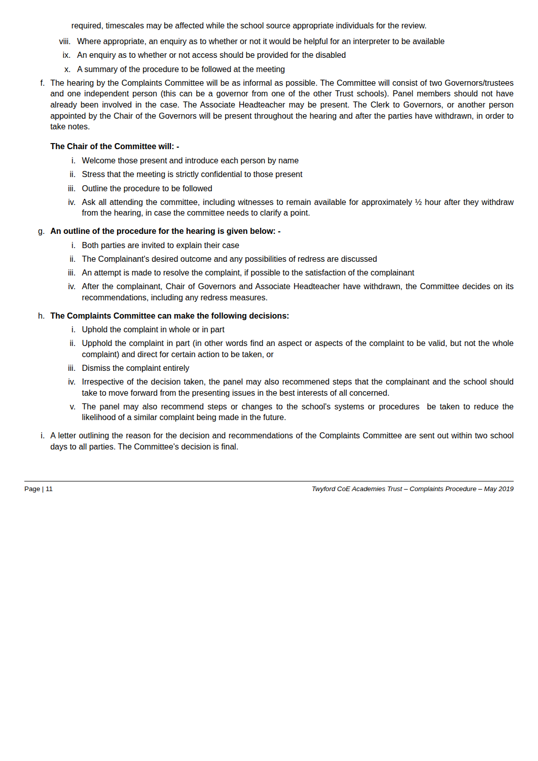required, timescales may be affected while the school source appropriate individuals for the review.
Where appropriate, an enquiry as to whether or not it would be helpful for an interpreter to be available
An enquiry as to whether or not access should be provided for the disabled
A summary of the procedure to be followed at the meeting
The hearing by the Complaints Committee will be as informal as possible. The Committee will consist of two Governors/trustees and one independent person (this can be a governor from one of the other Trust schools). Panel members should not have already been involved in the case. The Associate Headteacher may be present. The Clerk to Governors, or another person appointed by the Chair of the Governors will be present throughout the hearing and after the parties have withdrawn, in order to take notes.
The Chair of the Committee will: -
Welcome those present and introduce each person by name
Stress that the meeting is strictly confidential to those present
Outline the procedure to be followed
Ask all attending the committee, including witnesses to remain available for approximately ½ hour after they withdraw from the hearing, in case the committee needs to clarify a point.
An outline of the procedure for the hearing is given below: -
Both parties are invited to explain their case
The Complainant's desired outcome and any possibilities of redress are discussed
An attempt is made to resolve the complaint, if possible to the satisfaction of the complainant
After the complainant, Chair of Governors and Associate Headteacher have withdrawn, the Committee decides on its recommendations, including any redress measures.
The Complaints Committee can make the following decisions:
Uphold the complaint in whole or in part
Upphold the complaint in part (in other words find an aspect or aspects of the complaint to be valid, but not the whole complaint) and direct for certain action to be taken, or
Dismiss the complaint entirely
Irrespective of the decision taken, the panel may also recommened steps that the complainant and the school should take to move forward from the presenting issues in the best interests of all concerned.
The panel may also recommend steps or changes to the school's systems or procedures be taken to reduce the likelihood of a similar complaint being made in the future.
A letter outlining the reason for the decision and recommendations of the Complaints Committee are sent out within two school days to all parties. The Committee's decision is final.
Page | 11 Twyford CoE Academies Trust – Complaints Procedure – May 2019